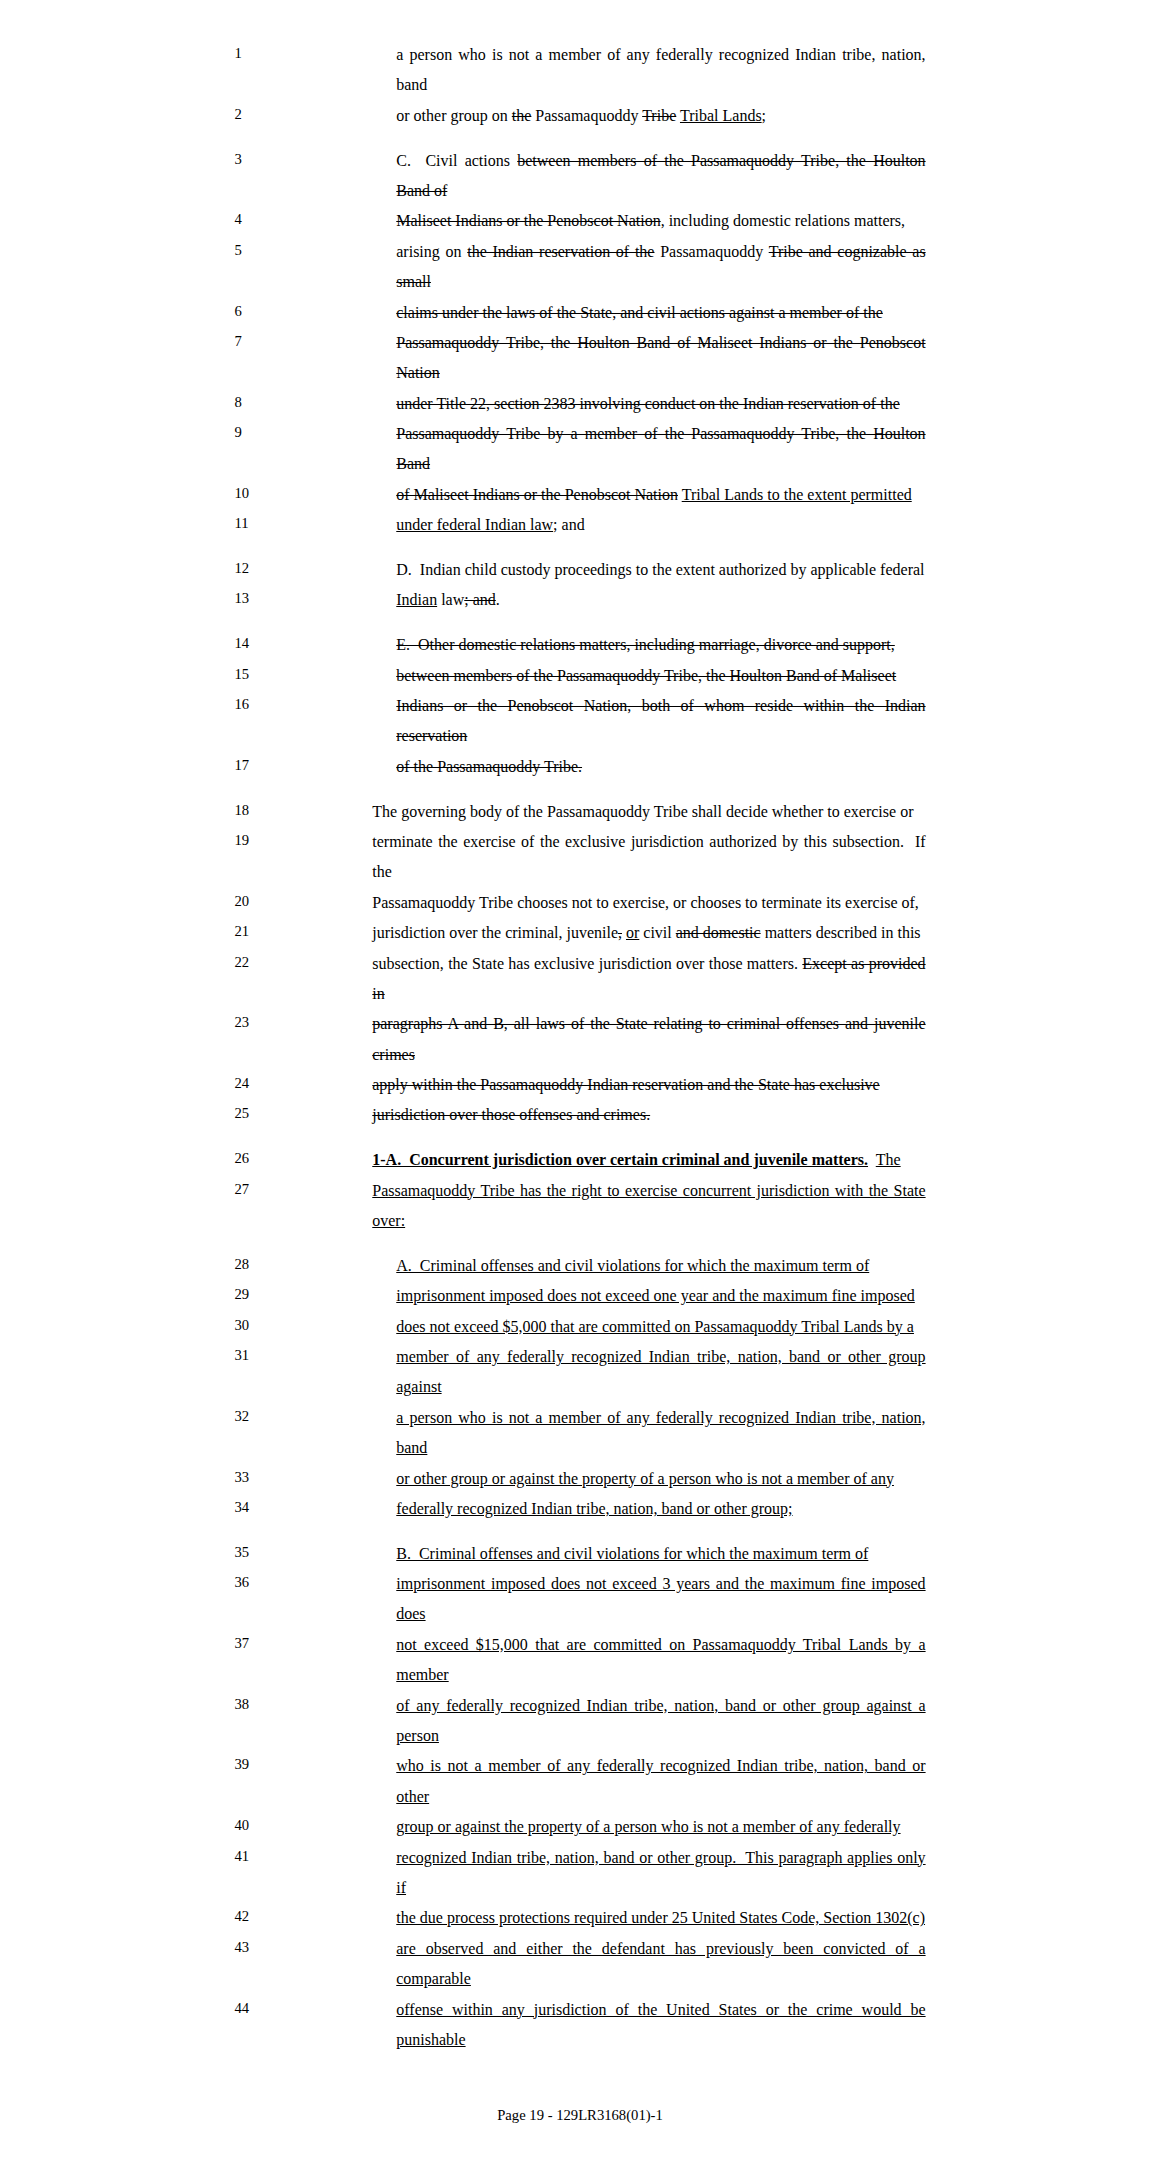1 a person who is not a member of any federally recognized Indian tribe, nation, band
2 or other group on the Passamaquoddy Tribe Tribal Lands;
3 C. Civil actions between members of the Passamaquoddy Tribe, the Houlton Band of
4 Maliseet Indians or the Penobscot Nation, including domestic relations matters,
5 arising on the Indian reservation of the Passamaquoddy Tribe and cognizable as small
6 claims under the laws of the State, and civil actions against a member of the
7 Passamaquoddy Tribe, the Houlton Band of Maliseet Indians or the Penobscot Nation
8 under Title 22, section 2383 involving conduct on the Indian reservation of the
9 Passamaquoddy Tribe by a member of the Passamaquoddy Tribe, the Houlton Band
10 of Maliseet Indians or the Penobscot Nation Tribal Lands to the extent permitted
11 under federal Indian law; and
12 D. Indian child custody proceedings to the extent authorized by applicable federal
13 Indian law; and.
14 E. Other domestic relations matters, including marriage, divorce and support,
15 between members of the Passamaquoddy Tribe, the Houlton Band of Maliseet
16 Indians or the Penobscot Nation, both of whom reside within the Indian reservation
17 of the Passamaquoddy Tribe.
18 The governing body of the Passamaquoddy Tribe shall decide whether to exercise or
19 terminate the exercise of the exclusive jurisdiction authorized by this subsection. If the
20 Passamaquoddy Tribe chooses not to exercise, or chooses to terminate its exercise of,
21 jurisdiction over the criminal, juvenile, or civil and domestic matters described in this
22 subsection, the State has exclusive jurisdiction over those matters. Except as provided in
23 paragraphs A and B, all laws of the State relating to criminal offenses and juvenile crimes
24 apply within the Passamaquoddy Indian reservation and the State has exclusive
25 jurisdiction over those offenses and crimes.
26 1-A. Concurrent jurisdiction over certain criminal and juvenile matters. The
27 Passamaquoddy Tribe has the right to exercise concurrent jurisdiction with the State over:
28 A. Criminal offenses and civil violations for which the maximum term of
29 imprisonment imposed does not exceed one year and the maximum fine imposed
30 does not exceed $5,000 that are committed on Passamaquoddy Tribal Lands by a
31 member of any federally recognized Indian tribe, nation, band or other group against
32 a person who is not a member of any federally recognized Indian tribe, nation, band
33 or other group or against the property of a person who is not a member of any
34 federally recognized Indian tribe, nation, band or other group;
35 B. Criminal offenses and civil violations for which the maximum term of
36 imprisonment imposed does not exceed 3 years and the maximum fine imposed does
37 not exceed $15,000 that are committed on Passamaquoddy Tribal Lands by a member
38 of any federally recognized Indian tribe, nation, band or other group against a person
39 who is not a member of any federally recognized Indian tribe, nation, band or other
40 group or against the property of a person who is not a member of any federally
41 recognized Indian tribe, nation, band or other group. This paragraph applies only if
42 the due process protections required under 25 United States Code, Section 1302(c)
43 are observed and either the defendant has previously been convicted of a comparable
44 offense within any jurisdiction of the United States or the crime would be punishable
Page 19 - 129LR3168(01)-1